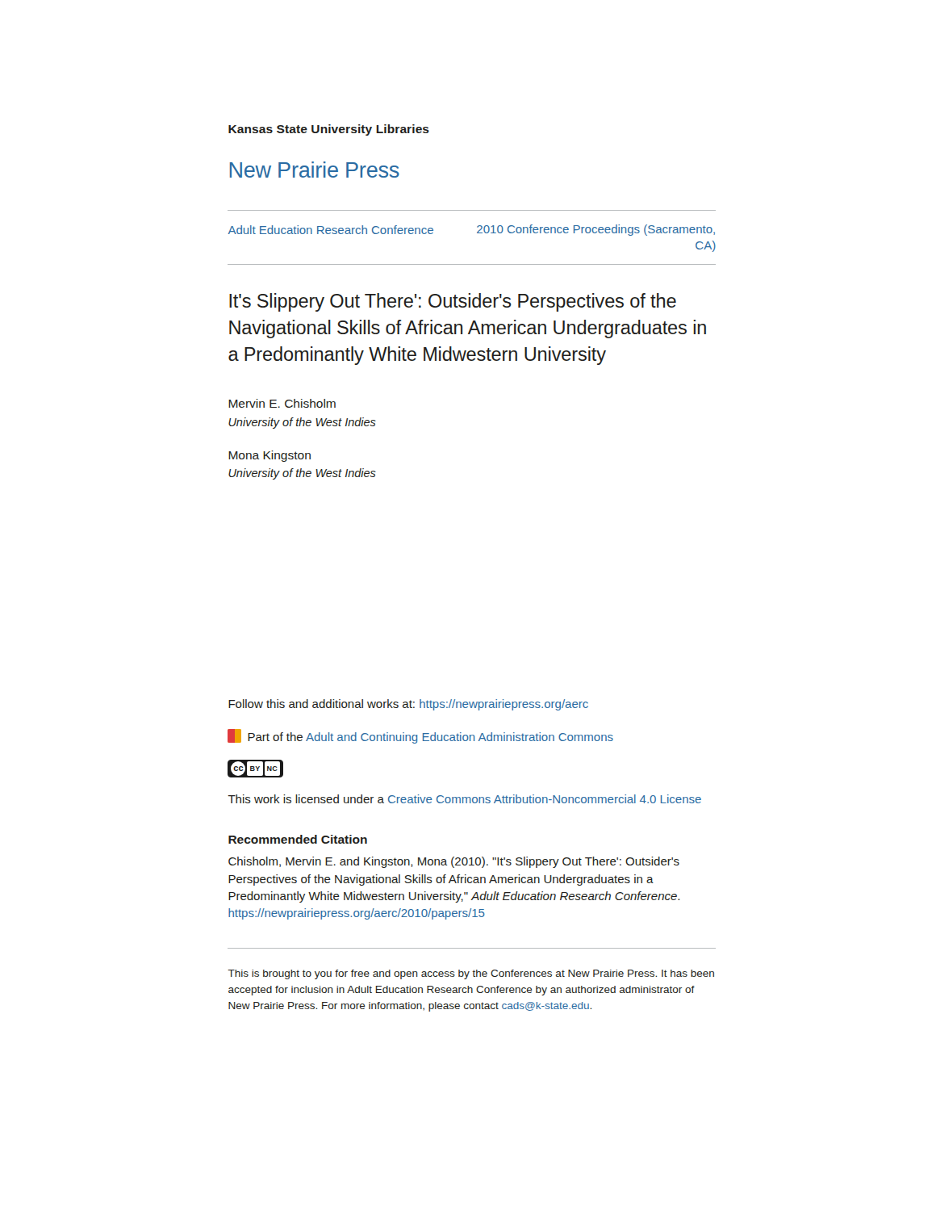Kansas State University Libraries
New Prairie Press
Adult Education Research Conference
2010 Conference Proceedings (Sacramento, CA)
It's Slippery Out There': Outsider's Perspectives of the Navigational Skills of African American Undergraduates in a Predominantly White Midwestern University
Mervin E. Chisholm
University of the West Indies
Mona Kingston
University of the West Indies
Follow this and additional works at: https://newprairiepress.org/aerc
Part of the Adult and Continuing Education Administration Commons
cc BY NC
This work is licensed under a Creative Commons Attribution-Noncommercial 4.0 License
Recommended Citation
Chisholm, Mervin E. and Kingston, Mona (2010). "It's Slippery Out There': Outsider's Perspectives of the Navigational Skills of African American Undergraduates in a Predominantly White Midwestern University," Adult Education Research Conference. https://newprairiepress.org/aerc/2010/papers/15
This is brought to you for free and open access by the Conferences at New Prairie Press. It has been accepted for inclusion in Adult Education Research Conference by an authorized administrator of New Prairie Press. For more information, please contact cads@k-state.edu.